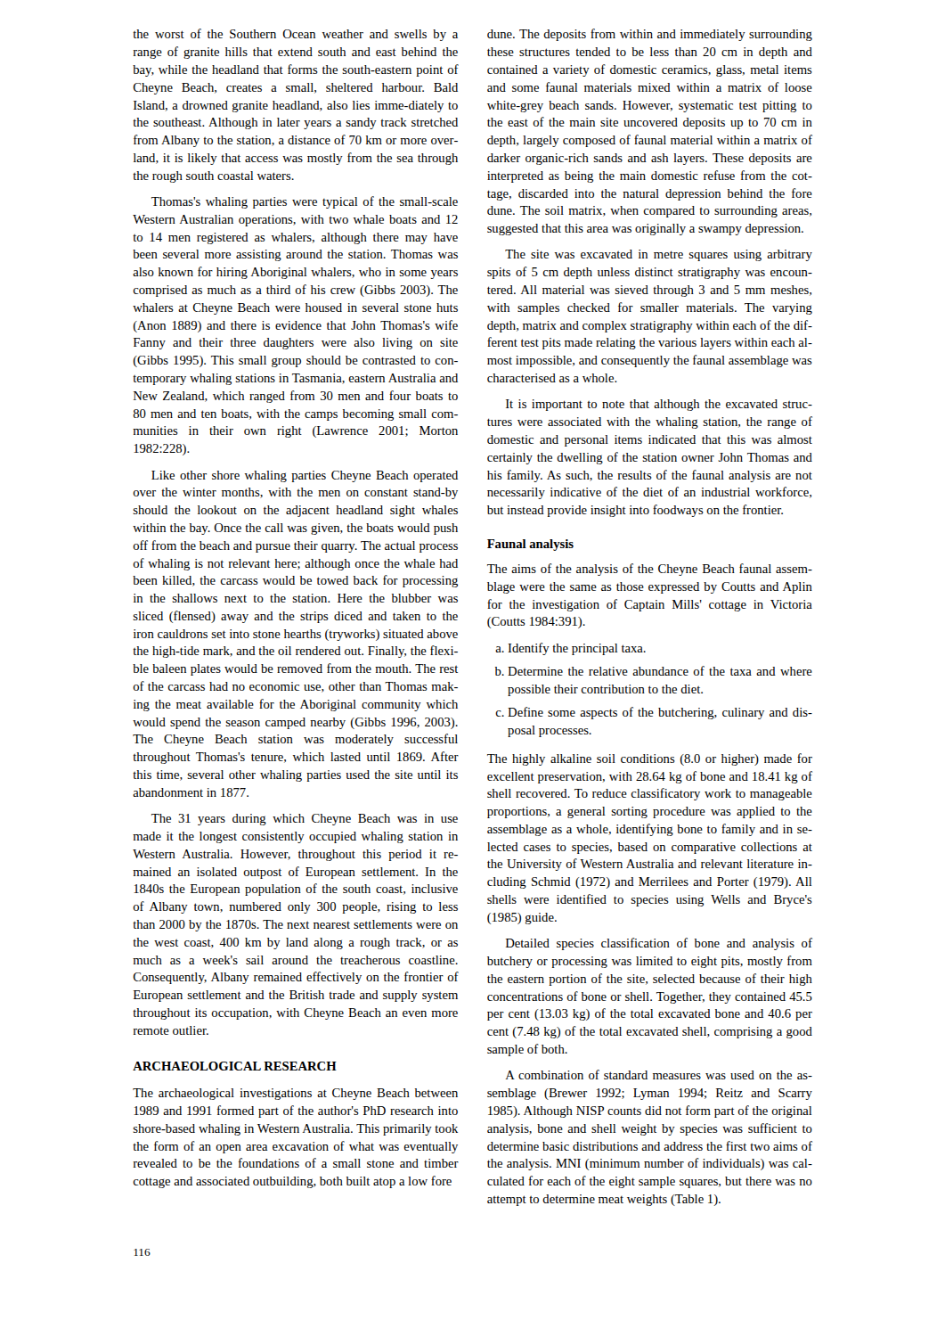the worst of the Southern Ocean weather and swells by a range of granite hills that extend south and east behind the bay, while the headland that forms the south-eastern point of Cheyne Beach, creates a small, sheltered harbour. Bald Island, a drowned granite headland, also lies imme-diately to the southeast. Although in later years a sandy track stretched from Albany to the station, a distance of 70 km or more overland, it is likely that access was mostly from the sea through the rough south coastal waters.
Thomas's whaling parties were typical of the small-scale Western Australian operations, with two whale boats and 12 to 14 men registered as whalers, although there may have been several more assisting around the station. Thomas was also known for hiring Aboriginal whalers, who in some years comprised as much as a third of his crew (Gibbs 2003). The whalers at Cheyne Beach were housed in several stone huts (Anon 1889) and there is evidence that John Thomas's wife Fanny and their three daughters were also living on site (Gibbs 1995). This small group should be contrasted to contemporary whaling stations in Tasmania, eastern Australia and New Zealand, which ranged from 30 men and four boats to 80 men and ten boats, with the camps becoming small communities in their own right (Lawrence 2001; Morton 1982:228).
Like other shore whaling parties Cheyne Beach operated over the winter months, with the men on constant stand-by should the lookout on the adjacent headland sight whales within the bay. Once the call was given, the boats would push off from the beach and pursue their quarry. The actual process of whaling is not relevant here; although once the whale had been killed, the carcass would be towed back for processing in the shallows next to the station. Here the blubber was sliced (flensed) away and the strips diced and taken to the iron cauldrons set into stone hearths (tryworks) situated above the high-tide mark, and the oil rendered out. Finally, the flexible baleen plates would be removed from the mouth. The rest of the carcass had no economic use, other than Thomas making the meat available for the Aboriginal community which would spend the season camped nearby (Gibbs 1996, 2003). The Cheyne Beach station was moderately successful throughout Thomas's tenure, which lasted until 1869. After this time, several other whaling parties used the site until its abandonment in 1877.
The 31 years during which Cheyne Beach was in use made it the longest consistently occupied whaling station in Western Australia. However, throughout this period it remained an isolated outpost of European settlement. In the 1840s the European population of the south coast, inclusive of Albany town, numbered only 300 people, rising to less than 2000 by the 1870s. The next nearest settlements were on the west coast, 400 km by land along a rough track, or as much as a week's sail around the treacherous coastline. Consequently, Albany remained effectively on the frontier of European settlement and the British trade and supply system throughout its occupation, with Cheyne Beach an even more remote outlier.
Archaeological research
The archaeological investigations at Cheyne Beach between 1989 and 1991 formed part of the author's PhD research into shore-based whaling in Western Australia. This primarily took the form of an open area excavation of what was eventually revealed to be the foundations of a small stone and timber cottage and associated outbuilding, both built atop a low fore
dune. The deposits from within and immediately surrounding these structures tended to be less than 20 cm in depth and contained a variety of domestic ceramics, glass, metal items and some faunal materials mixed within a matrix of loose white-grey beach sands. However, systematic test pitting to the east of the main site uncovered deposits up to 70 cm in depth, largely composed of faunal material within a matrix of darker organic-rich sands and ash layers. These deposits are interpreted as being the main domestic refuse from the cottage, discarded into the natural depression behind the fore dune. The soil matrix, when compared to surrounding areas, suggested that this area was originally a swampy depression.
The site was excavated in metre squares using arbitrary spits of 5 cm depth unless distinct stratigraphy was encountered. All material was sieved through 3 and 5 mm meshes, with samples checked for smaller materials. The varying depth, matrix and complex stratigraphy within each of the different test pits made relating the various layers within each almost impossible, and consequently the faunal assemblage was characterised as a whole.
It is important to note that although the excavated structures were associated with the whaling station, the range of domestic and personal items indicated that this was almost certainly the dwelling of the station owner John Thomas and his family. As such, the results of the faunal analysis are not necessarily indicative of the diet of an industrial workforce, but instead provide insight into foodways on the frontier.
Faunal analysis
The aims of the analysis of the Cheyne Beach faunal assemblage were the same as those expressed by Coutts and Aplin for the investigation of Captain Mills' cottage in Victoria (Coutts 1984:391).
Identify the principal taxa.
Determine the relative abundance of the taxa and where possible their contribution to the diet.
Define some aspects of the butchering, culinary and disposal processes.
The highly alkaline soil conditions (8.0 or higher) made for excellent preservation, with 28.64 kg of bone and 18.41 kg of shell recovered. To reduce classificatory work to manageable proportions, a general sorting procedure was applied to the assemblage as a whole, identifying bone to family and in selected cases to species, based on comparative collections at the University of Western Australia and relevant literature including Schmid (1972) and Merrilees and Porter (1979). All shells were identified to species using Wells and Bryce's (1985) guide.
Detailed species classification of bone and analysis of butchery or processing was limited to eight pits, mostly from the eastern portion of the site, selected because of their high concentrations of bone or shell. Together, they contained 45.5 per cent (13.03 kg) of the total excavated bone and 40.6 per cent (7.48 kg) of the total excavated shell, comprising a good sample of both.
A combination of standard measures was used on the assemblage (Brewer 1992; Lyman 1994; Reitz and Scarry 1985). Although NISP counts did not form part of the original analysis, bone and shell weight by species was sufficient to determine basic distributions and address the first two aims of the analysis. MNI (minimum number of individuals) was calculated for each of the eight sample squares, but there was no attempt to determine meat weights (Table 1).
116